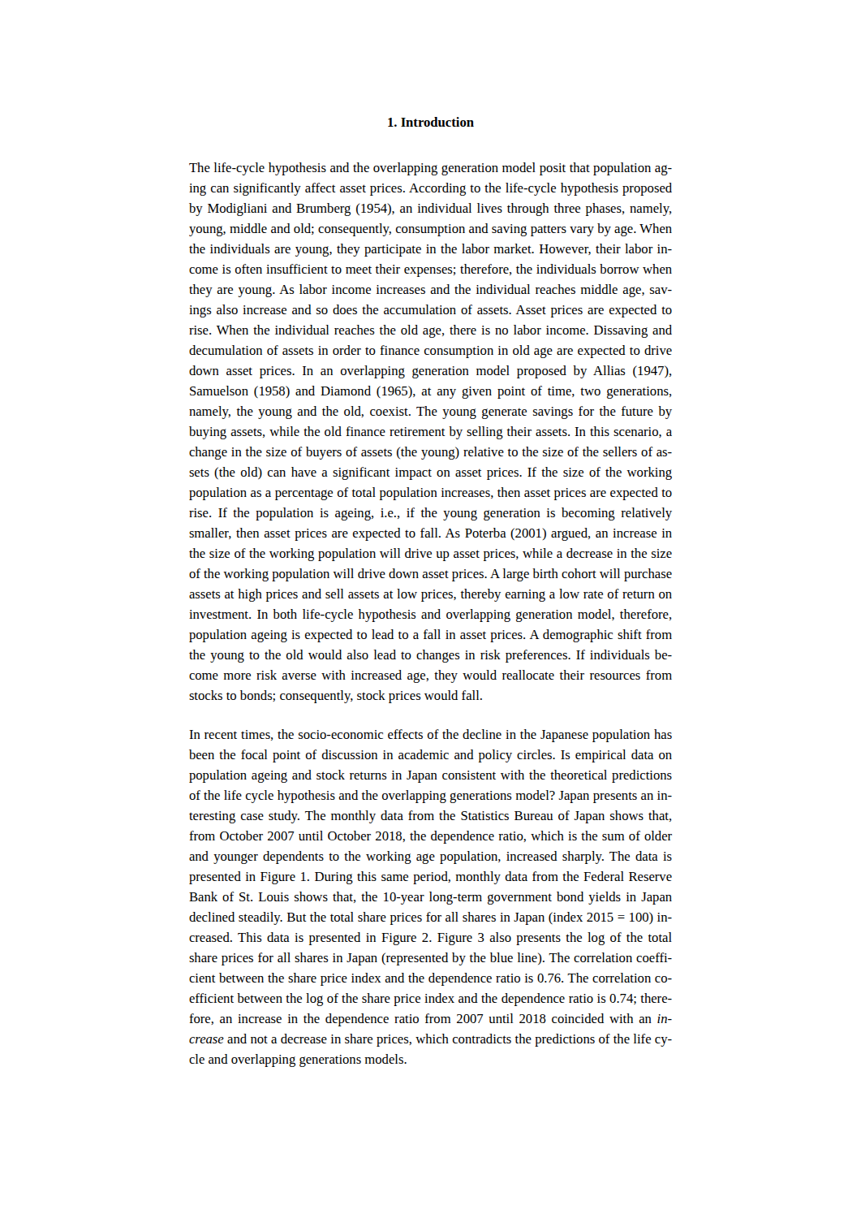1. Introduction
The life-cycle hypothesis and the overlapping generation model posit that population aging can significantly affect asset prices. According to the life-cycle hypothesis proposed by Modigliani and Brumberg (1954), an individual lives through three phases, namely, young, middle and old; consequently, consumption and saving patters vary by age. When the individuals are young, they participate in the labor market. However, their labor income is often insufficient to meet their expenses; therefore, the individuals borrow when they are young. As labor income increases and the individual reaches middle age, savings also increase and so does the accumulation of assets. Asset prices are expected to rise. When the individual reaches the old age, there is no labor income. Dissaving and decumulation of assets in order to finance consumption in old age are expected to drive down asset prices. In an overlapping generation model proposed by Allias (1947), Samuelson (1958) and Diamond (1965), at any given point of time, two generations, namely, the young and the old, coexist. The young generate savings for the future by buying assets, while the old finance retirement by selling their assets. In this scenario, a change in the size of buyers of assets (the young) relative to the size of the sellers of assets (the old) can have a significant impact on asset prices. If the size of the working population as a percentage of total population increases, then asset prices are expected to rise. If the population is ageing, i.e., if the young generation is becoming relatively smaller, then asset prices are expected to fall. As Poterba (2001) argued, an increase in the size of the working population will drive up asset prices, while a decrease in the size of the working population will drive down asset prices. A large birth cohort will purchase assets at high prices and sell assets at low prices, thereby earning a low rate of return on investment. In both life-cycle hypothesis and overlapping generation model, therefore, population ageing is expected to lead to a fall in asset prices. A demographic shift from the young to the old would also lead to changes in risk preferences. If individuals become more risk averse with increased age, they would reallocate their resources from stocks to bonds; consequently, stock prices would fall.
In recent times, the socio-economic effects of the decline in the Japanese population has been the focal point of discussion in academic and policy circles. Is empirical data on population ageing and stock returns in Japan consistent with the theoretical predictions of the life cycle hypothesis and the overlapping generations model? Japan presents an interesting case study. The monthly data from the Statistics Bureau of Japan shows that, from October 2007 until October 2018, the dependence ratio, which is the sum of older and younger dependents to the working age population, increased sharply. The data is presented in Figure 1. During this same period, monthly data from the Federal Reserve Bank of St. Louis shows that, the 10-year long-term government bond yields in Japan declined steadily. But the total share prices for all shares in Japan (index 2015 = 100) increased. This data is presented in Figure 2. Figure 3 also presents the log of the total share prices for all shares in Japan (represented by the blue line). The correlation coefficient between the share price index and the dependence ratio is 0.76. The correlation coefficient between the log of the share price index and the dependence ratio is 0.74; therefore, an increase in the dependence ratio from 2007 until 2018 coincided with an increase and not a decrease in share prices, which contradicts the predictions of the life cycle and overlapping generations models.